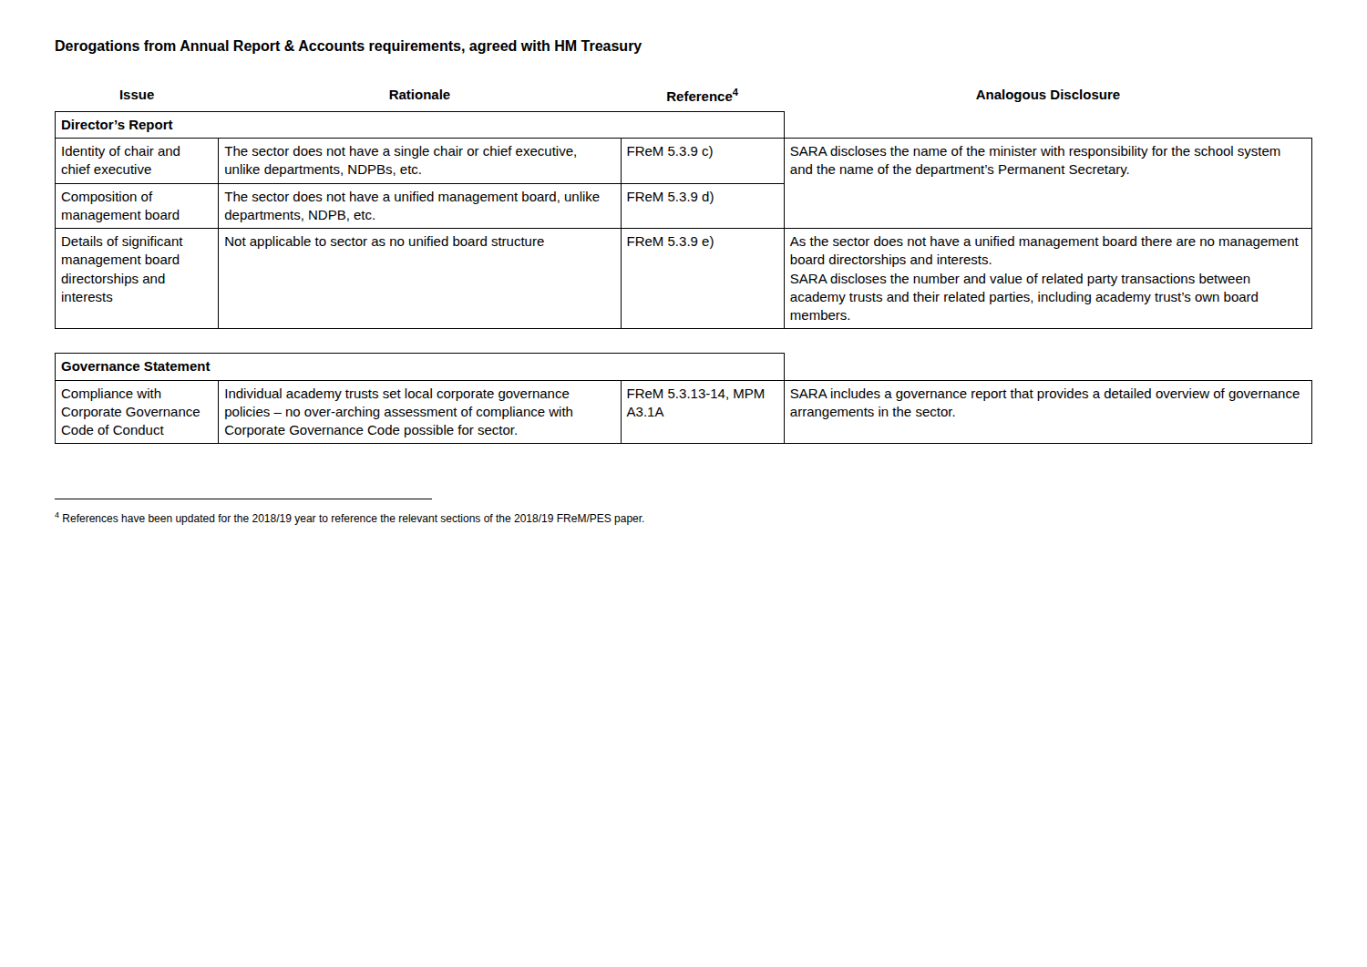Derogations from Annual Report & Accounts requirements, agreed with HM Treasury
| Issue | Rationale | Reference 4 | Analogous Disclosure |
| --- | --- | --- | --- |
| Director’s Report | |
| Identity of chair and chief executive | The sector does not have a single chair or chief executive, unlike departments, NDPBs, etc. | FReM 5.3.9 c) | SARA discloses the name of the minister with responsibility for the school system and the name of the department’s Permanent Secretary. |
| Composition of management board | The sector does not have a unified management board, unlike departments, NDPB, etc. | FReM 5.3.9 d) |
| Details of significant management board directorships and interests | Not applicable to sector as no unified board structure | FReM 5.3.9 e) | As the sector does not have a unified management board there are no management board directorships and interests. SARA discloses the number and value of related party transactions between academy trusts and their related parties, including academy trust’s own board members. |
| Governance Statement | |
| Compliance with Corporate Governance Code of Conduct | Individual academy trusts set local corporate governance policies – no over-arching assessment of compliance with Corporate Governance Code possible for sector. | FReM 5.3.13-14, MPM A3.1A | SARA includes a governance report that provides a detailed overview of governance arrangements in the sector. |
4 References have been updated for the 2018/19 year to reference the relevant sections of the 2018/19 FReM/PES paper.